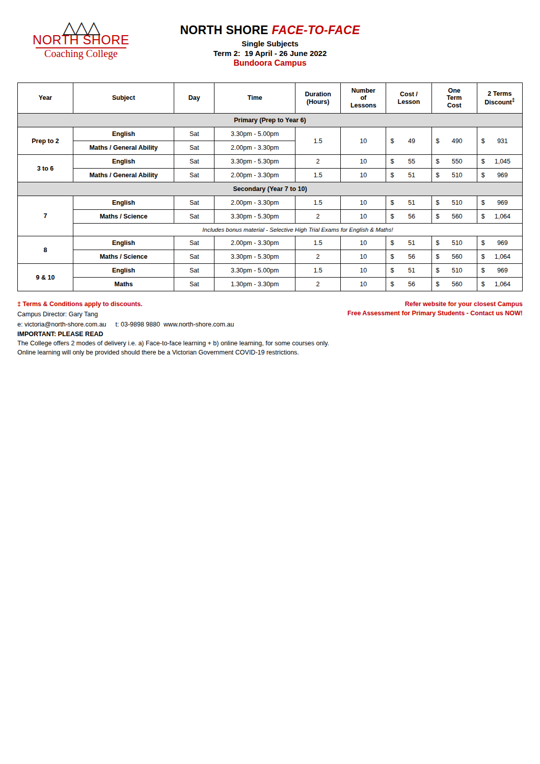△△△
NORTH SHORE
Coaching College
NORTH SHORE FACE-TO-FACE
Single Subjects
Term 2: 19 April - 26 June 2022
Bundoora Campus
| Year | Subject | Day | Time | Duration (Hours) | Number of Lessons | Cost / Lesson | One Term Cost | 2 Terms Discount ‡ |
| --- | --- | --- | --- | --- | --- | --- | --- | --- |
| Primary (Prep to Year 6) |
| Prep to 2 | English | Sat | 3.30pm - 5.00pm | 1.5 | 10 | $ 49 | $ 490 | $ 931 |
| Maths / General Ability | Sat | 2.00pm - 3.30pm |
| 3 to 6 | English | Sat | 3.30pm - 5.30pm | 2 | 10 | $ 55 | $ 550 | $ 1,045 |
| Maths / General Ability | Sat | 2.00pm - 3.30pm | 1.5 | 10 | $ 51 | $ 510 | $ 969 |
| Secondary (Year 7 to 10) |
| 7 | English | Sat | 2.00pm - 3.30pm | 1.5 | 10 | $ 51 | $ 510 | $ 969 |
| Maths / Science | Sat | 3.30pm - 5.30pm | 2 | 10 | $ 56 | $ 560 | $ 1,064 |
| Includes bonus material - Selective High Trial Exams for English & Maths! |
| 8 | English | Sat | 2.00pm - 3.30pm | 1.5 | 10 | $ 51 | $ 510 | $ 969 |
| Maths / Science | Sat | 3.30pm - 5.30pm | 2 | 10 | $ 56 | $ 560 | $ 1,064 |
| 9 & 10 | English | Sat | 3.30pm - 5.00pm | 1.5 | 10 | $ 51 | $ 510 | $ 969 |
| Maths | Sat | 1.30pm - 3.30pm | 2 | 10 | $ 56 | $ 560 | $ 1,064 |
‡ Terms & Conditions apply to discounts.
Campus Director: Gary Tang
e: victoria@north-shore.com.au t: 03-9898 9880 www.north-shore.com.au
Refer website for your closest Campus
Free Assessment for Primary Students - Contact us NOW!
IMPORTANT: PLEASE READ
The College offers 2 modes of delivery i.e. a) Face-to-face learning + b) online learning, for some courses only.
Online learning will only be provided should there be a Victorian Government COVID-19 restrictions.